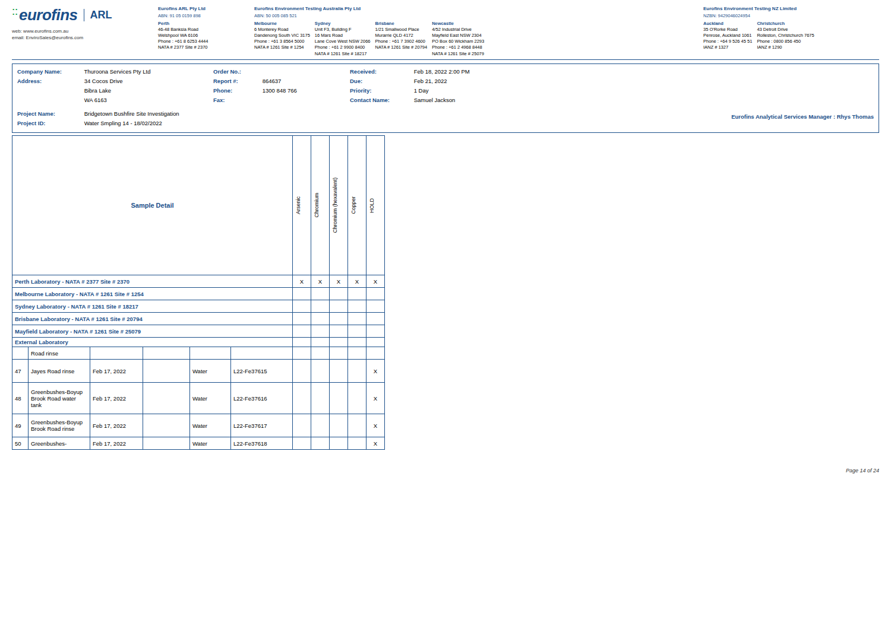∶∶ eurofins ARL
web: www.eurofins.com.au
email: EnviroSales@eurofins.com
Eurofins ARL Pty Ltd
ABN: 91 05 0159 898
Perth
46-48 Banksia Road
Welshpool WA 6106
Phone : +61 8 6253 4444
NATA # 2377 Site # 2370
Eurofins Environment Testing Australia Pty Ltd
ABN: 50 005 085 521
Melbourne
6 Monterey Road
Dandenong South VIC 3175
Phone : +61 3 8564 5000
NATA # 1261 Site # 1254
Sydney
Unit F3, Building F
16 Mars Road
Lane Cove West NSW 2066
Phone : +61 2 9900 8400
NATA # 1261 Site # 18217
Brisbane
1/21 Smallwood Place
Murarrie QLD 4172
Phone : +61 7 3902 4600
NATA # 1261 Site # 20794
Newcastle
4/52 Industrial Drive
Mayfield East NSW 2304
PO Box 60 Wickham 2293
Phone : +61 2 4968 8448
NATA # 1261 Site # 25079
Eurofins Environment Testing NZ Limited
NZBN: 9429046024954
Auckland
35 O'Rorke Road
Penrose, Auckland 1061
Phone : +64 9 526 45 51
IANZ # 1327
Christchurch
43 Detroit Drive
Rolleston, Christchurch 7675
Phone : 0800 856 450
IANZ # 1290
Company Name: Thuroona Services Pty Ltd
Address: 34 Cocos Drive
Bibra Lake
WA 6163
Project Name: Bridgetown Bushfire Site Investigation
Project ID: Water Smpling 14 - 18/02/2022
Order No.:
Report #: 864637
Phone: 1300 848 766
Fax:
Received: Feb 18, 2022 2:00 PM
Due: Feb 21, 2022
Priority: 1 Day
Contact Name: Samuel Jackson
Eurofins Analytical Services Manager : Rhys Thomas
| Sample Detail | Arsenic | Chromium | Chromium (hexavalent) | Copper | HOLD | |
| Perth Laboratory - NATA # 2377 Site # 2370 | X | X | X | X | X | |
| Melbourne Laboratory - NATA # 1261 Site # 1254 | | | | | | |
| Sydney Laboratory - NATA # 1261 Site # 18217 | | | | | | |
| Brisbane Laboratory - NATA # 1261 Site # 20794 | | | | | | |
| Mayfield Laboratory - NATA # 1261 Site # 25079 | | | | | | |
| External Laboratory | | | | | | |
| | Road rinse | | | | | | | | | | |
| 47 | Jayes Road rinse | Feb 17, 2022 | | Water | L22-Fe37615 | | | | | X | |
| 48 | Greenbushes-Boyup Brook Road water tank | Feb 17, 2022 | | Water | L22-Fe37616 | | | | | X | |
| 49 | Greenbushes-Boyup Brook Road rinse | Feb 17, 2022 | | Water | L22-Fe37617 | | | | | X | |
| 50 | Greenbushes- | Feb 17, 2022 | | Water | L22-Fe37618 | | | | | X | |
Page 14 of 24